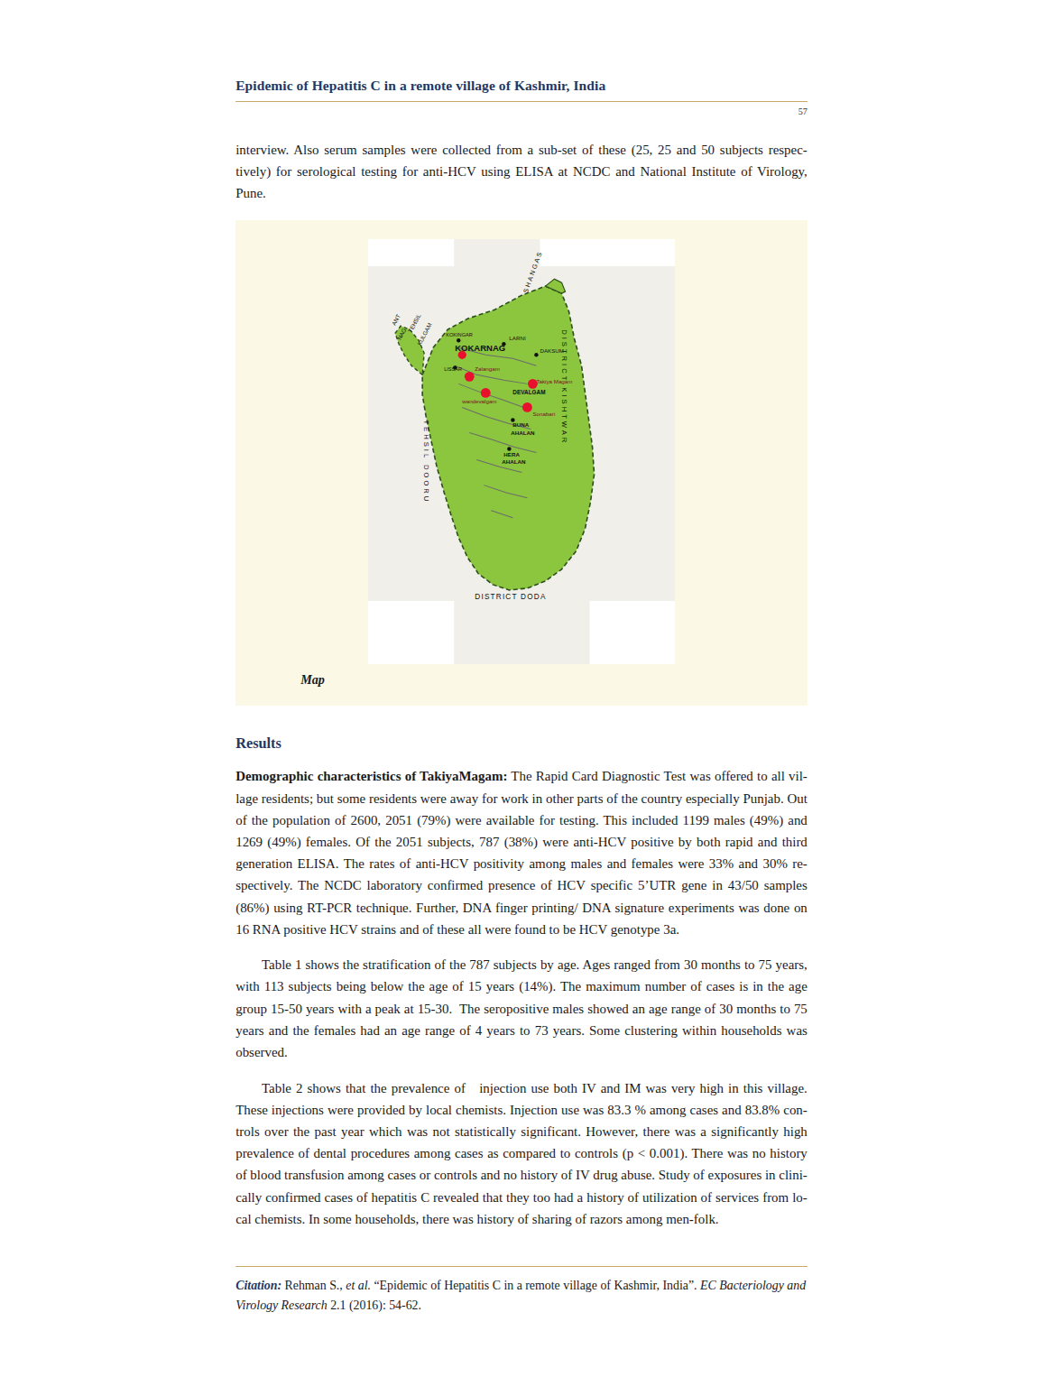Epidemic of Hepatitis C in a remote village of Kashmir, India
57
interview. Also serum samples were collected from a sub-set of these (25, 25 and 50 subjects respectively) for serological testing for anti-HCV using ELISA at NCDC and National Institute of Virology, Pune.
KOKARNAG Zalangam wandevalgam DEVALGAM Takiya Magam Sonabari LARNI DAKSUM KOKINGAR LISSAR BUNA AHALAN HERA AHALAN ANT NAG TEHSIL KULGAM SHANGAS DISTRICT KISHTWAR TEHSIL DOORU DISTRICT DODA
Map
Results
Demographic characteristics of TakiyaMagam: The Rapid Card Diagnostic Test was offered to all village residents; but some residents were away for work in other parts of the country especially Punjab. Out of the population of 2600, 2051 (79%) were available for testing. This included 1199 males (49%) and 1269 (49%) females. Of the 2051 subjects, 787 (38%) were anti-HCV positive by both rapid and third generation ELISA. The rates of anti-HCV positivity among males and females were 33% and 30% respectively. The NCDC laboratory confirmed presence of HCV specific 5’UTR gene in 43/50 samples (86%) using RT-PCR technique. Further, DNA finger printing/ DNA signature experiments was done on 16 RNA positive HCV strains and of these all were found to be HCV genotype 3a.
Table 1 shows the stratification of the 787 subjects by age. Ages ranged from 30 months to 75 years, with 113 subjects being below the age of 15 years (14%). The maximum number of cases is in the age group 15-50 years with a peak at 15-30. The seropositive males showed an age range of 30 months to 75 years and the females had an age range of 4 years to 73 years. Some clustering within households was observed.
Table 2 shows that the prevalence of injection use both IV and IM was very high in this village. These injections were provided by local chemists. Injection use was 83.3 % among cases and 83.8% controls over the past year which was not statistically significant. However, there was a significantly high prevalence of dental procedures among cases as compared to controls (p < 0.001). There was no history of blood transfusion among cases or controls and no history of IV drug abuse. Study of exposures in clinically confirmed cases of hepatitis C revealed that they too had a history of utilization of services from local chemists. In some households, there was history of sharing of razors among men-folk.
Citation: Rehman S., et al. “Epidemic of Hepatitis C in a remote village of Kashmir, India”. EC Bacteriology and Virology Research 2.1 (2016): 54-62.